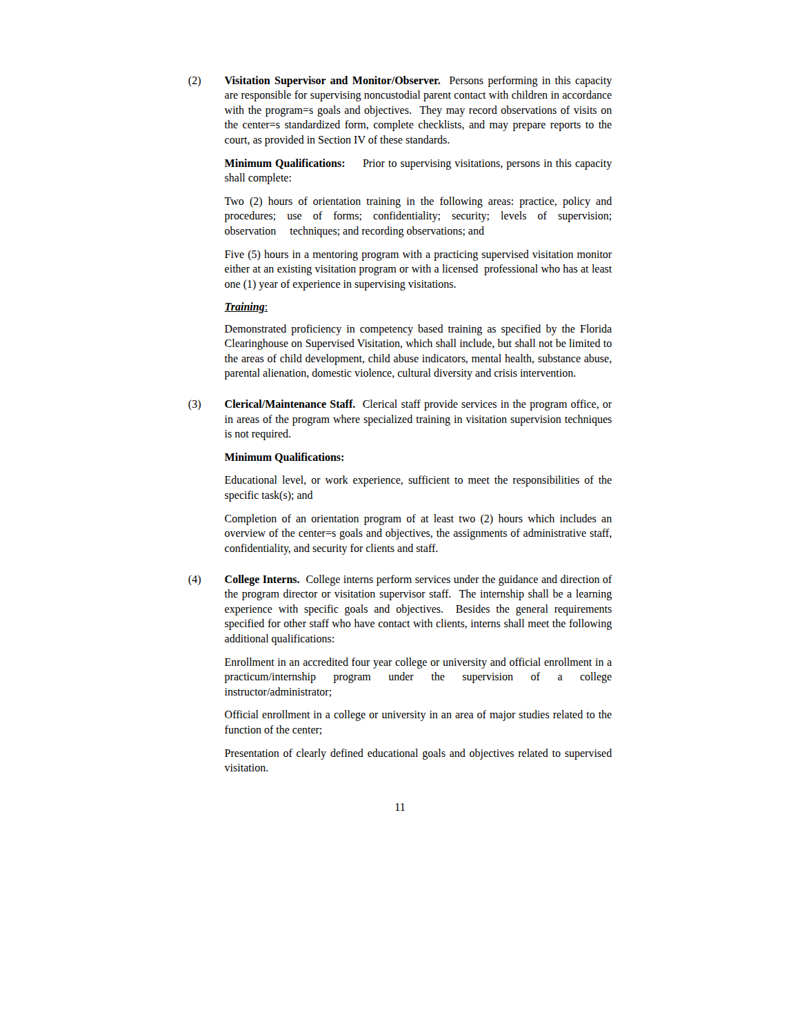(2)
Visitation Supervisor and Monitor/Observer. Persons performing in this capacity are responsible for supervising noncustodial parent contact with children in accordance with the program=s goals and objectives. They may record observations of visits on the center=s standardized form, complete checklists, and may prepare reports to the court, as provided in Section IV of these standards.
Minimum Qualifications: Prior to supervising visitations, persons in this capacity shall complete:
Two (2) hours of orientation training in the following areas: practice, policy and procedures; use of forms; confidentiality; security; levels of supervision; observation techniques; and recording observations; and
Five (5) hours in a mentoring program with a practicing supervised visitation monitor either at an existing visitation program or with a licensed professional who has at least one (1) year of experience in supervising visitations.
Training:
Demonstrated proficiency in competency based training as specified by the Florida Clearinghouse on Supervised Visitation, which shall include, but shall not be limited to the areas of child development, child abuse indicators, mental health, substance abuse, parental alienation, domestic violence, cultural diversity and crisis intervention.
(3)
Clerical/Maintenance Staff. Clerical staff provide services in the program office, or in areas of the program where specialized training in visitation supervision techniques is not required.
Minimum Qualifications:
Educational level, or work experience, sufficient to meet the responsibilities of the specific task(s); and
Completion of an orientation program of at least two (2) hours which includes an overview of the center=s goals and objectives, the assignments of administrative staff, confidentiality, and security for clients and staff.
(4)
College Interns. College interns perform services under the guidance and direction of the program director or visitation supervisor staff. The internship shall be a learning experience with specific goals and objectives. Besides the general requirements specified for other staff who have contact with clients, interns shall meet the following additional qualifications:
Enrollment in an accredited four year college or university and official enrollment in a practicum/internship program under the supervision of a college instructor/administrator;
Official enrollment in a college or university in an area of major studies related to the function of the center;
Presentation of clearly defined educational goals and objectives related to supervised visitation.
11